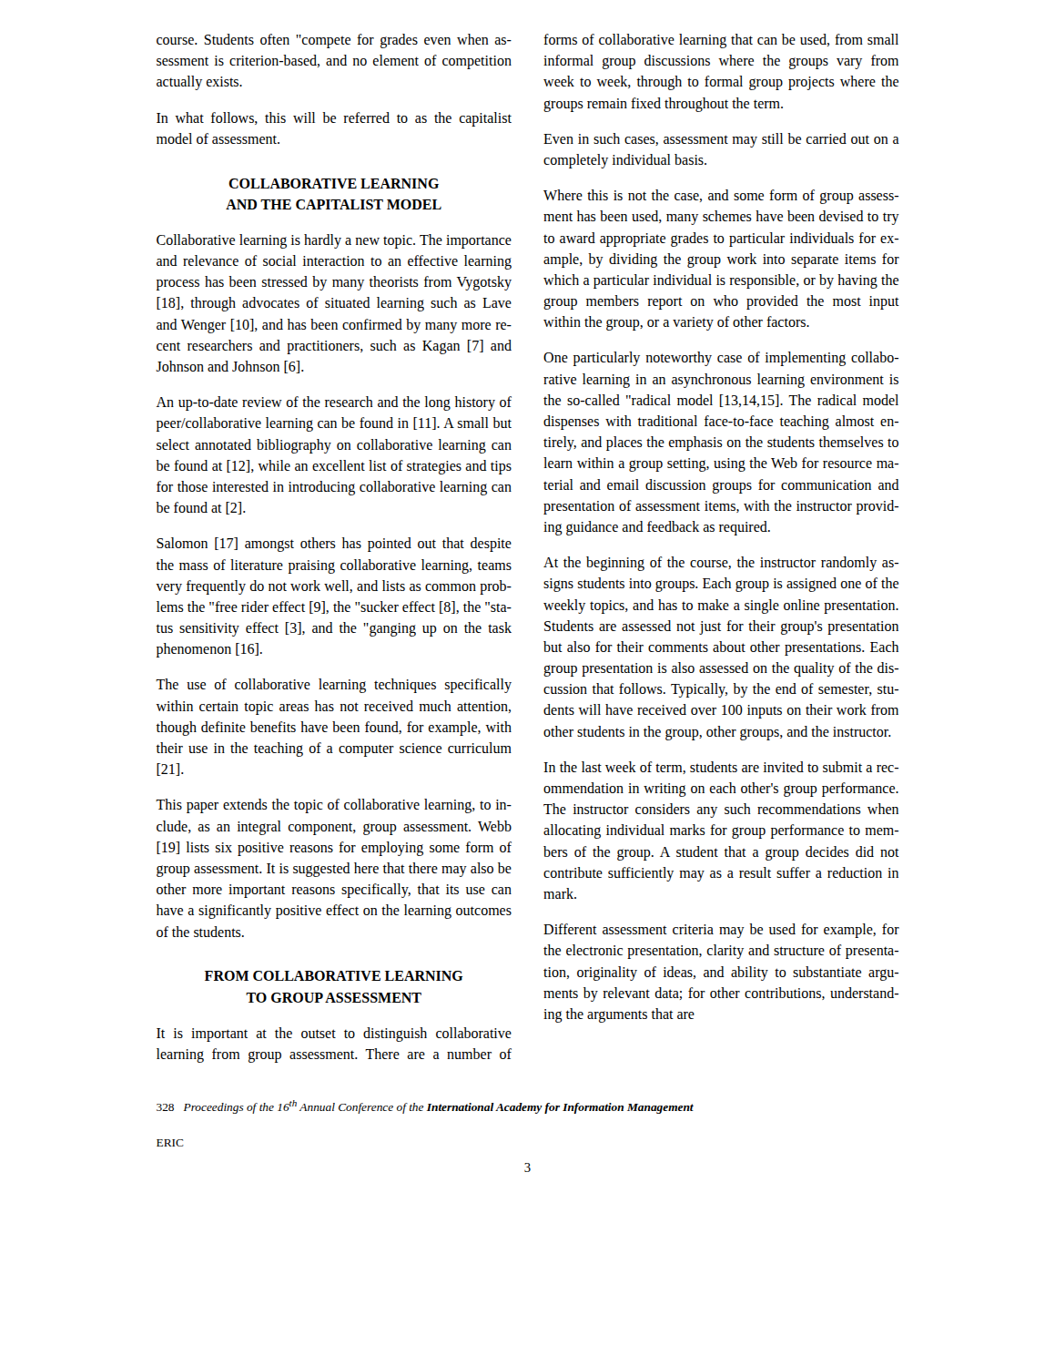course. Students often "compete for grades even when assessment is criterion-based, and no element of competition actually exists.
In what follows, this will be referred to as the capitalist model of assessment.
Collaborative Learning
and the Capitalist Model
Collaborative learning is hardly a new topic. The importance and relevance of social interaction to an effective learning process has been stressed by many theorists from Vygotsky [18], through advocates of situated learning such as Lave and Wenger [10], and has been confirmed by many more recent researchers and practitioners, such as Kagan [7] and Johnson and Johnson [6].
An up-to-date review of the research and the long history of peer/collaborative learning can be found in [11]. A small but select annotated bibliography on collaborative learning can be found at [12], while an excellent list of strategies and tips for those interested in introducing collaborative learning can be found at [2].
Salomon [17] amongst others has pointed out that despite the mass of literature praising collaborative learning, teams very frequently do not work well, and lists as common problems the "free rider effect [9], the "sucker effect [8], the "status sensitivity effect [3], and the "ganging up on the task phenomenon [16].
The use of collaborative learning techniques specifically within certain topic areas has not received much attention, though definite benefits have been found, for example, with their use in the teaching of a computer science curriculum [21].
This paper extends the topic of collaborative learning, to include, as an integral component, group assessment. Webb [19] lists six positive reasons for employing some form of group assessment. It is suggested here that there may also be other more important reasons specifically, that its use can have a significantly positive effect on the learning outcomes of the students.
From Collaborative Learning
to Group Assessment
It is important at the outset to distinguish collaborative learning from group assessment. There are a number of forms of collaborative learning that can be used, from small informal group discussions where the groups vary from week to week, through to formal group projects where the groups remain fixed throughout the term.
Even in such cases, assessment may still be carried out on a completely individual basis.
Where this is not the case, and some form of group assessment has been used, many schemes have been devised to try to award appropriate grades to particular individuals for example, by dividing the group work into separate items for which a particular individual is responsible, or by having the group members report on who provided the most input within the group, or a variety of other factors.
One particularly noteworthy case of implementing collaborative learning in an asynchronous learning environment is the so-called "radical model [13,14,15]. The radical model dispenses with traditional face-to-face teaching almost entirely, and places the emphasis on the students themselves to learn within a group setting, using the Web for resource material and email discussion groups for communication and presentation of assessment items, with the instructor providing guidance and feedback as required.
At the beginning of the course, the instructor randomly assigns students into groups. Each group is assigned one of the weekly topics, and has to make a single online presentation. Students are assessed not just for their group's presentation but also for their comments about other presentations. Each group presentation is also assessed on the quality of the discussion that follows. Typically, by the end of semester, students will have received over 100 inputs on their work from other students in the group, other groups, and the instructor.
In the last week of term, students are invited to submit a recommendation in writing on each other's group performance. The instructor considers any such recommendations when allocating individual marks for group performance to members of the group. A student that a group decides did not contribute sufficiently may as a result suffer a reduction in mark.
Different assessment criteria may be used for example, for the electronic presentation, clarity and structure of presentation, originality of ideas, and ability to substantiate arguments by relevant data; for other contributions, understanding the arguments that are
328 Proceedings of the 16th Annual Conference of the International Academy for Information Management
ERIC
3